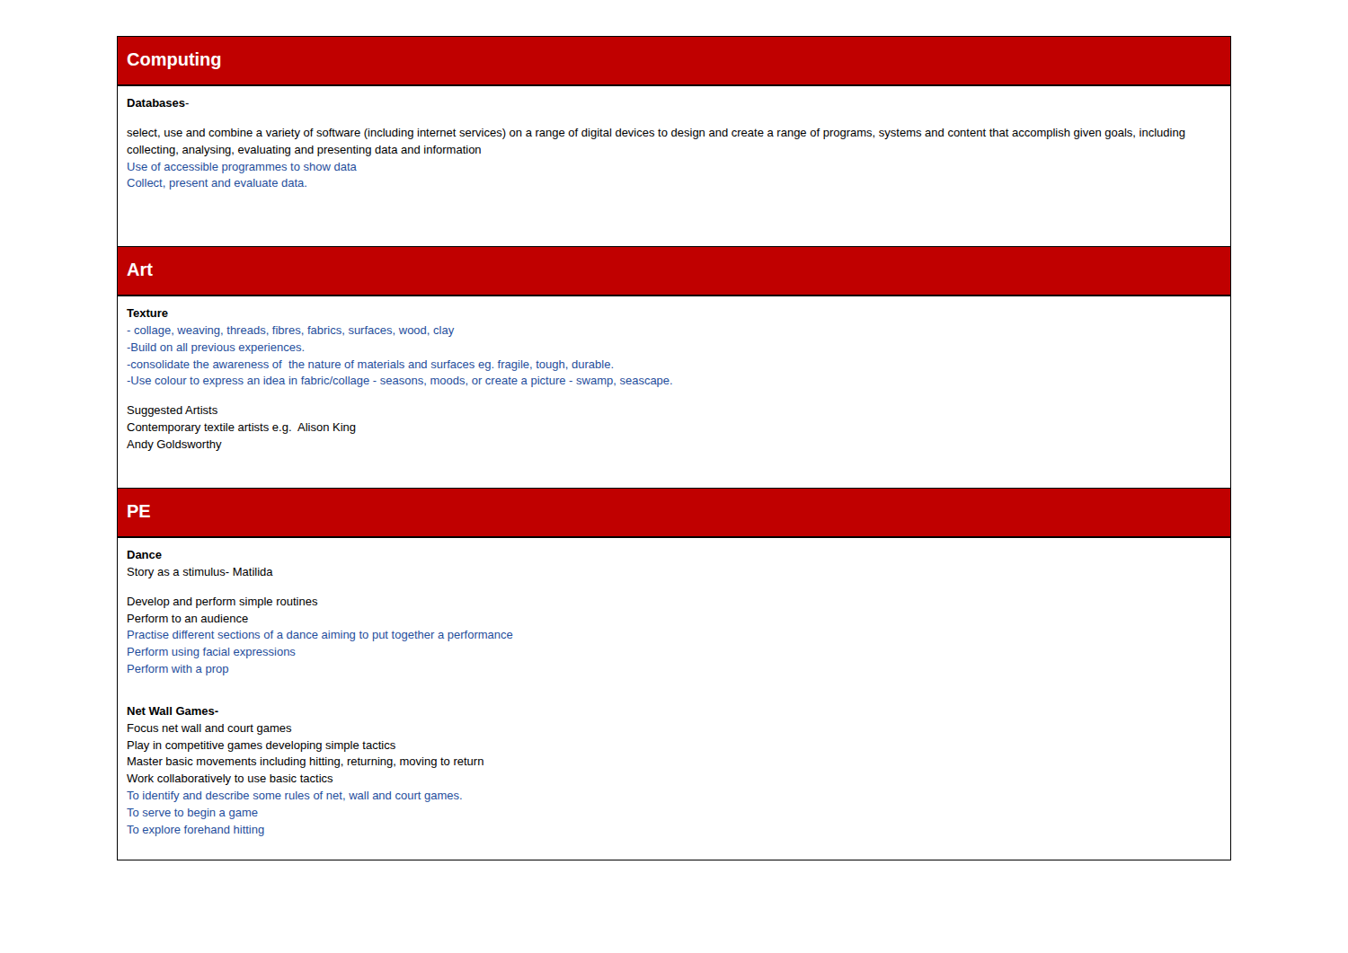Computing
Databases-
select, use and combine a variety of software (including internet services) on a range of digital devices to design and create a range of programs, systems and content that accomplish given goals, including collecting, analysing, evaluating and presenting data and information
Use of accessible programmes to show data
Collect, present and evaluate data.
Art
Texture
- collage, weaving, threads, fibres, fabrics, surfaces, wood, clay
-Build on all previous experiences.
-consolidate the awareness of the nature of materials and surfaces eg. fragile, tough, durable.
-Use colour to express an idea in fabric/collage - seasons, moods, or create a picture - swamp, seascape.
Suggested Artists
Contemporary textile artists e.g. Alison King
Andy Goldsworthy
PE
Dance
Story as a stimulus- Matilida
Develop and perform simple routines
Perform to an audience
Practise different sections of a dance aiming to put together a performance
Perform using facial expressions
Perform with a prop
Net Wall Games-
Focus net wall and court games
Play in competitive games developing simple tactics
Master basic movements including hitting, returning, moving to return
Work collaboratively to use basic tactics
To identify and describe some rules of net, wall and court games.
To serve to begin a game
To explore forehand hitting